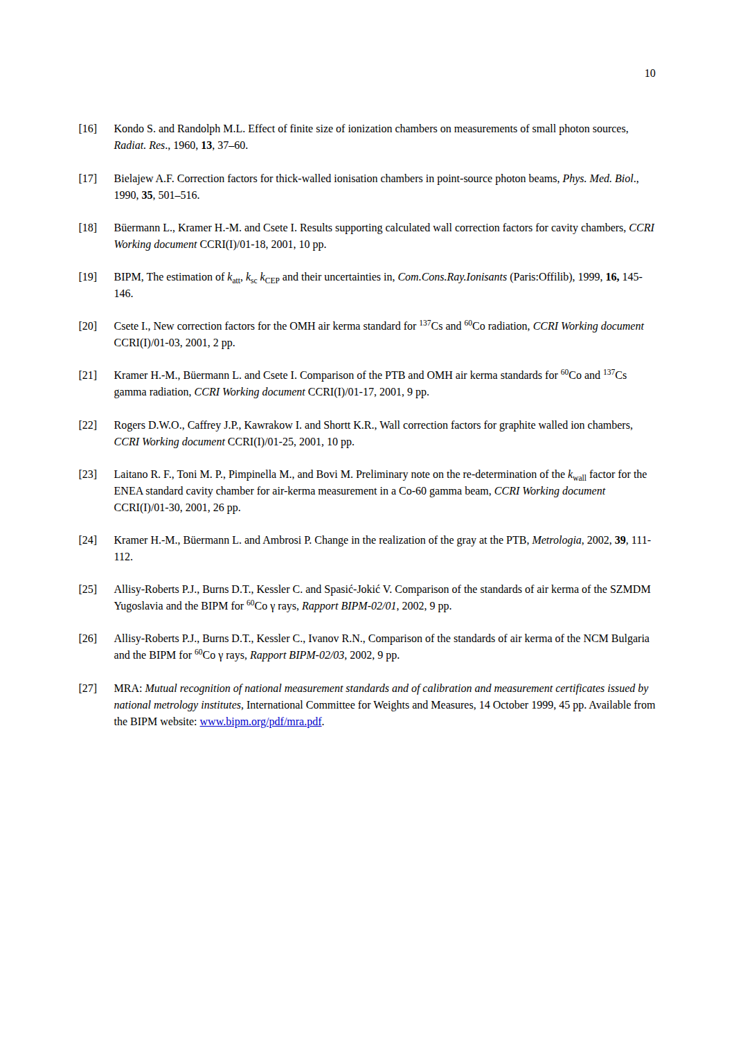10
[16] Kondo S. and Randolph M.L. Effect of finite size of ionization chambers on measurements of small photon sources, Radiat. Res., 1960, 13, 37–60.
[17] Bielajew A.F. Correction factors for thick-walled ionisation chambers in point-source photon beams, Phys. Med. Biol., 1990, 35, 501–516.
[18] Büermann L., Kramer H.-M. and Csete I. Results supporting calculated wall correction factors for cavity chambers, CCRI Working document CCRI(I)/01-18, 2001, 10 pp.
[19] BIPM, The estimation of katt, ksc kCEP and their uncertainties in, Com.Cons.Ray.Ionisants (Paris:Offilib), 1999, 16, 145-146.
[20] Csete I., New correction factors for the OMH air kerma standard for 137Cs and 60Co radiation, CCRI Working document CCRI(I)/01-03, 2001, 2 pp.
[21] Kramer H.-M., Büermann L. and Csete I. Comparison of the PTB and OMH air kerma standards for 60Co and 137Cs gamma radiation, CCRI Working document CCRI(I)/01-17, 2001, 9 pp.
[22] Rogers D.W.O., Caffrey J.P., Kawrakow I. and Shortt K.R., Wall correction factors for graphite walled ion chambers, CCRI Working document CCRI(I)/01-25, 2001, 10 pp.
[23] Laitano R. F., Toni M. P., Pimpinella M., and Bovi M. Preliminary note on the re-determination of the kwall factor for the ENEA standard cavity chamber for air-kerma measurement in a Co-60 gamma beam, CCRI Working document CCRI(I)/01-30, 2001, 26 pp.
[24] Kramer H.-M., Büermann L. and Ambrosi P. Change in the realization of the gray at the PTB, Metrologia, 2002, 39, 111-112.
[25] Allisy-Roberts P.J., Burns D.T., Kessler C. and Spasić-Jokić V. Comparison of the standards of air kerma of the SZMDM Yugoslavia and the BIPM for 60Co γ rays, Rapport BIPM-02/01, 2002, 9 pp.
[26] Allisy-Roberts P.J., Burns D.T., Kessler C., Ivanov R.N., Comparison of the standards of air kerma of the NCM Bulgaria and the BIPM for 60Co γ rays, Rapport BIPM-02/03, 2002, 9 pp.
[27] MRA: Mutual recognition of national measurement standards and of calibration and measurement certificates issued by national metrology institutes, International Committee for Weights and Measures, 14 October 1999, 45 pp. Available from the BIPM website: www.bipm.org/pdf/mra.pdf.